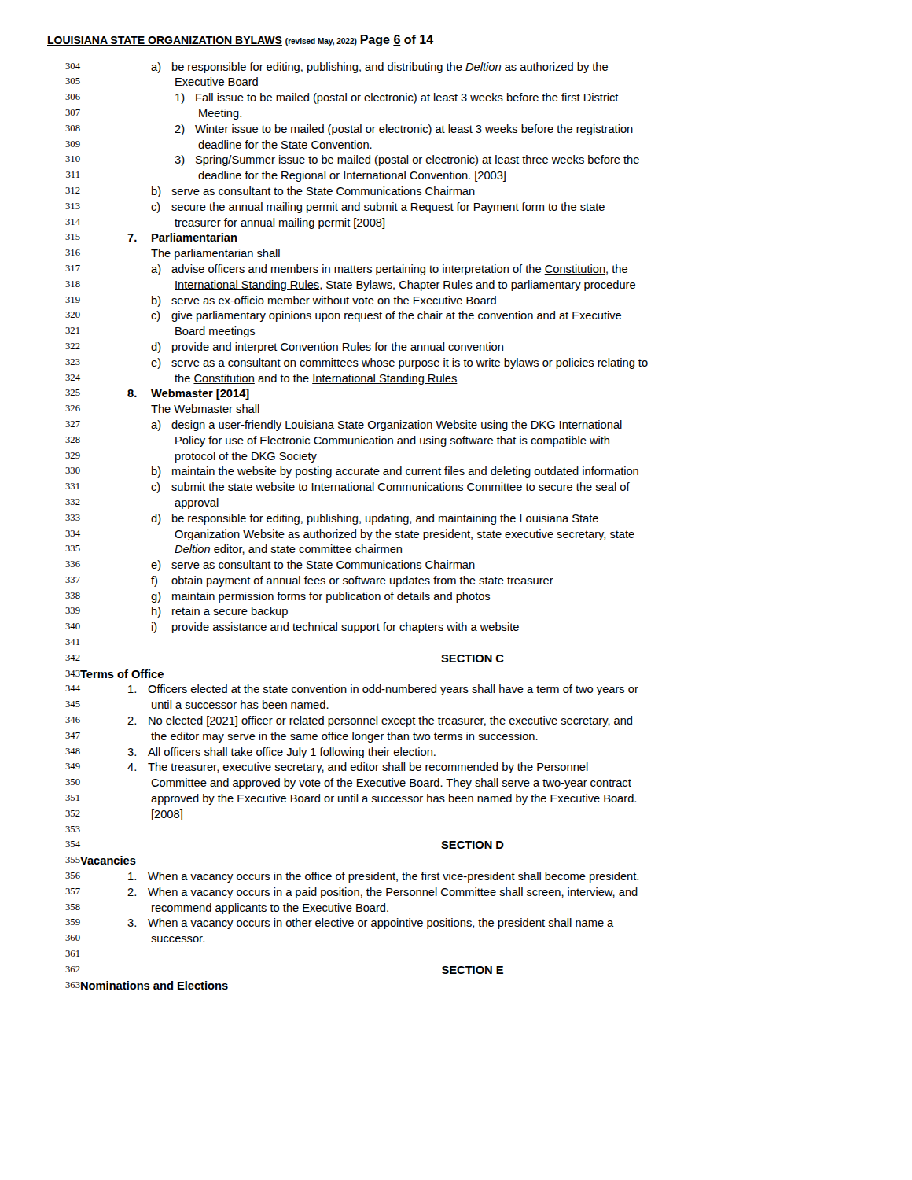LOUISIANA STATE ORGANIZATION BYLAWS (revised May, 2022) Page 6 of 14
| 304 | a) be responsible for editing, publishing, and distributing the Deltion as authorized by the |
| 305 | Executive Board |
| 306 | 1) Fall issue to be mailed (postal or electronic) at least 3 weeks before the first District |
| 307 | Meeting. |
| 308 | 2) Winter issue to be mailed (postal or electronic) at least 3 weeks before the registration |
| 309 | deadline for the State Convention. |
| 310 | 3) Spring/Summer issue to be mailed (postal or electronic) at least three weeks before the |
| 311 | deadline for the Regional or International Convention. [2003] |
| 312 | b) serve as consultant to the State Communications Chairman |
| 313 | c) secure the annual mailing permit and submit a Request for Payment form to the state |
| 314 | treasurer for annual mailing permit [2008] |
| 315 | 7. Parliamentarian |
| 316 | The parliamentarian shall |
| 317 | a) advise officers and members in matters pertaining to interpretation of the Constitution , the |
| 318 | International Standing Rules , State Bylaws, Chapter Rules and to parliamentary procedure |
| 319 | b) serve as ex-officio member without vote on the Executive Board |
| 320 | c) give parliamentary opinions upon request of the chair at the convention and at Executive |
| 321 | Board meetings |
| 322 | d) provide and interpret Convention Rules for the annual convention |
| 323 | e) serve as a consultant on committees whose purpose it is to write bylaws or policies relating to |
| 324 | the Constitution and to the International Standing Rules |
| 325 | 8. Webmaster [2014] |
| 326 | The Webmaster shall |
| 327 | a) design a user-friendly Louisiana State Organization Website using the DKG International |
| 328 | Policy for use of Electronic Communication and using software that is compatible with |
| 329 | protocol of the DKG Society |
| 330 | b) maintain the website by posting accurate and current files and deleting outdated information |
| 331 | c) submit the state website to International Communications Committee to secure the seal of |
| 332 | approval |
| 333 | d) be responsible for editing, publishing, updating, and maintaining the Louisiana State |
| 334 | Organization Website as authorized by the state president, state executive secretary, state |
| 335 | Deltion editor, and state committee chairmen |
| 336 | e) serve as consultant to the State Communications Chairman |
| 337 | f) obtain payment of annual fees or software updates from the state treasurer |
| 338 | g) maintain permission forms for publication of details and photos |
| 339 | h) retain a secure backup |
| 340 | i) provide assistance and technical support for chapters with a website |
| 341 | |
| 342 | SECTION C |
| 343 | Terms of Office |
| 344 | 1. Officers elected at the state convention in odd-numbered years shall have a term of two years or |
| 345 | until a successor has been named. |
| 346 | 2. No elected [2021] officer or related personnel except the treasurer, the executive secretary, and |
| 347 | the editor may serve in the same office longer than two terms in succession. |
| 348 | 3. All officers shall take office July 1 following their election. |
| 349 | 4. The treasurer, executive secretary, and editor shall be recommended by the Personnel |
| 350 | Committee and approved by vote of the Executive Board. They shall serve a two-year contract |
| 351 | approved by the Executive Board or until a successor has been named by the Executive Board. |
| 352 | [2008] |
| 353 | |
| 354 | SECTION D |
| 355 | Vacancies |
| 356 | 1. When a vacancy occurs in the office of president, the first vice-president shall become president. |
| 357 | 2. When a vacancy occurs in a paid position, the Personnel Committee shall screen, interview, and |
| 358 | recommend applicants to the Executive Board. |
| 359 | 3. When a vacancy occurs in other elective or appointive positions, the president shall name a |
| 360 | successor. |
| 361 | |
| 362 | SECTION E |
| 363 | Nominations and Elections |